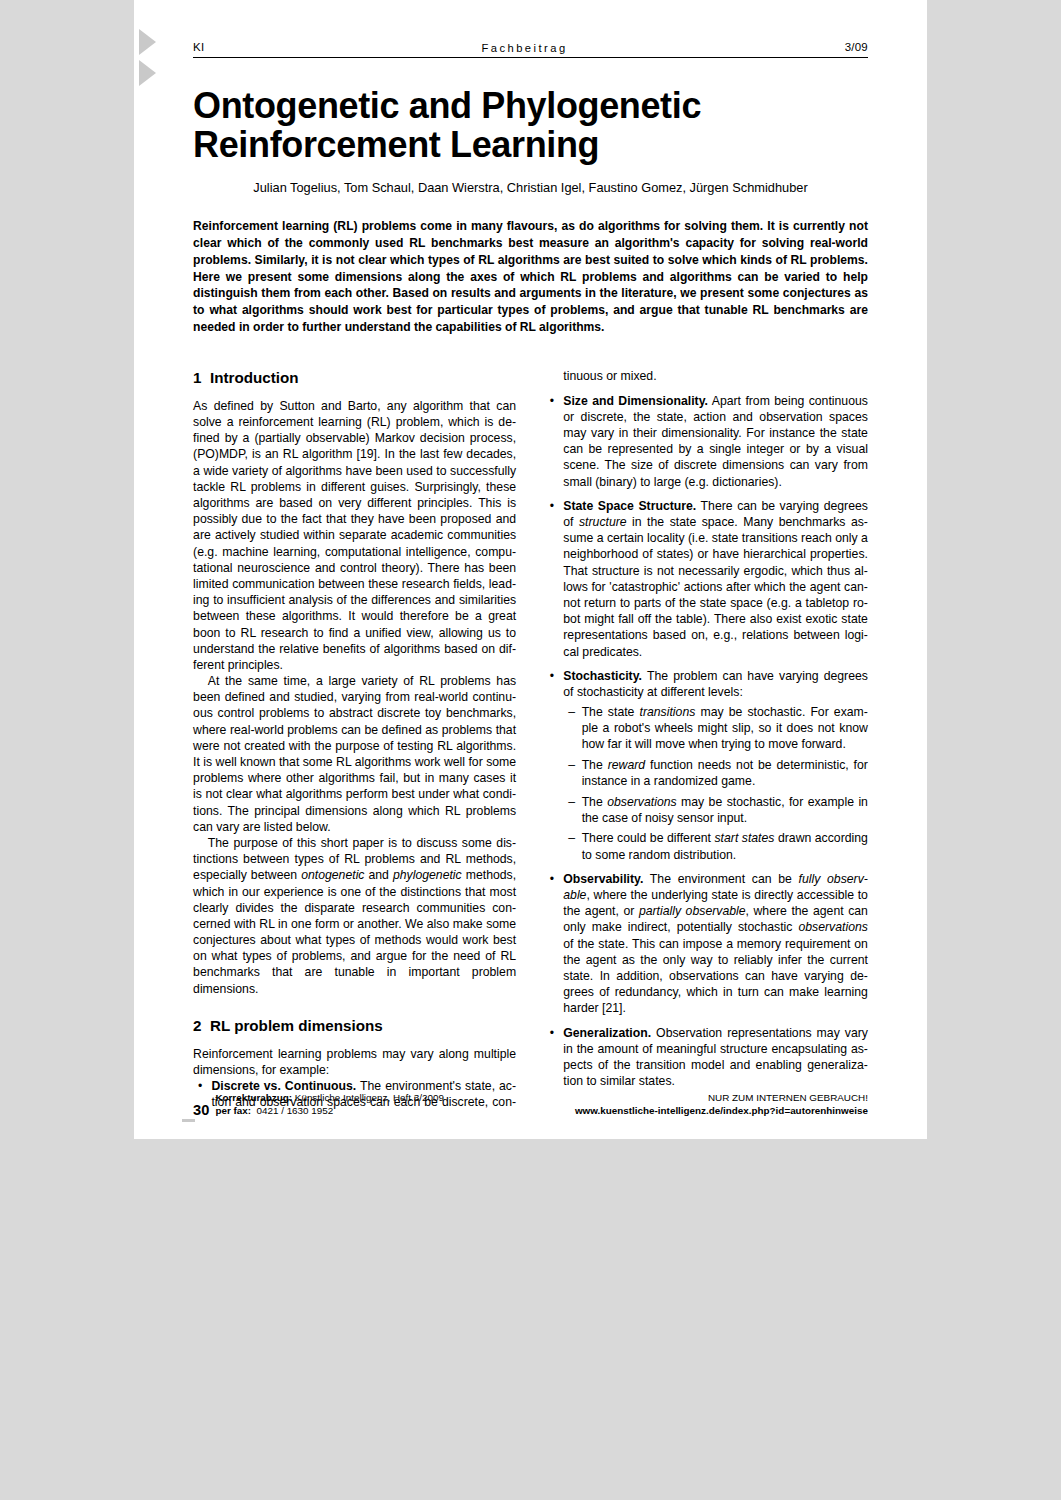KI
Fachbeitrag
3/09
Ontogenetic and Phylogenetic
Reinforcement Learning
Julian Togelius, Tom Schaul, Daan Wierstra, Christian Igel, Faustino Gomez, Jürgen Schmidhuber
Reinforcement learning (RL) problems come in many flavours, as do algorithms for solving them. It is currently not clear which of the commonly used RL benchmarks best measure an algorithm's capacity for solving real-world problems. Similarly, it is not clear which types of RL algorithms are best suited to solve which kinds of RL problems. Here we present some dimensions along the axes of which RL problems and algorithms can be varied to help distinguish them from each other. Based on results and arguments in the literature, we present some conjectures as to what algorithms should work best for particular types of problems, and argue that tunable RL benchmarks are needed in order to further understand the capabilities of RL algorithms.
1 Introduction
As defined by Sutton and Barto, any algorithm that can solve a reinforcement learning (RL) problem, which is defined by a (partially observable) Markov decision process, (PO)MDP, is an RL algorithm [19]. In the last few decades, a wide variety of algorithms have been used to successfully tackle RL problems in different guises. Surprisingly, these algorithms are based on very different principles. This is possibly due to the fact that they have been proposed and are actively studied within separate academic communities (e.g. machine learning, computational intelligence, computational neuroscience and control theory). There has been limited communication between these research fields, leading to insufficient analysis of the differences and similarities between these algorithms. It would therefore be a great boon to RL research to find a unified view, allowing us to understand the relative benefits of algorithms based on different principles.
At the same time, a large variety of RL problems has been defined and studied, varying from real-world continuous control problems to abstract discrete toy benchmarks, where real-world problems can be defined as problems that were not created with the purpose of testing RL algorithms. It is well known that some RL algorithms work well for some problems where other algorithms fail, but in many cases it is not clear what algorithms perform best under what conditions. The principal dimensions along which RL problems can vary are listed below.
The purpose of this short paper is to discuss some distinctions between types of RL problems and RL methods, especially between ontogenetic and phylogenetic methods, which in our experience is one of the distinctions that most clearly divides the disparate research communities concerned with RL in one form or another. We also make some conjectures about what types of methods would work best on what types of problems, and argue for the need of RL benchmarks that are tunable in important problem dimensions.
2 RL problem dimensions
Reinforcement learning problems may vary along multiple dimensions, for example:
Discrete vs. Continuous. The environment's state, action and observation spaces can each be discrete, continuous or mixed.
Size and Dimensionality. Apart from being continuous or discrete, the state, action and observation spaces may vary in their dimensionality. For instance the state can be represented by a single integer or by a visual scene. The size of discrete dimensions can vary from small (binary) to large (e.g. dictionaries).
State Space Structure. There can be varying degrees of structure in the state space. Many benchmarks assume a certain locality (i.e. state transitions reach only a neighborhood of states) or have hierarchical properties. That structure is not necessarily ergodic, which thus allows for 'catastrophic' actions after which the agent cannot return to parts of the state space (e.g. a tabletop robot might fall off the table). There also exist exotic state representations based on, e.g., relations between logical predicates.
Stochasticity. The problem can have varying degrees of stochasticity at different levels:
The state transitions may be stochastic. For example a robot's wheels might slip, so it does not know how far it will move when trying to move forward.
The reward function needs not be deterministic, for instance in a randomized game.
The observations may be stochastic, for example in the case of noisy sensor input.
There could be different start states drawn according to some random distribution.
Observability. The environment can be fully observable, where the underlying state is directly accessible to the agent, or partially observable, where the agent can only make indirect, potentially stochastic observations of the state. This can impose a memory requirement on the agent as the only way to reliably infer the current state. In addition, observations can have varying degrees of redundancy, which in turn can make learning harder [21].
Generalization. Observation representations may vary in the amount of meaningful structure encapsulating aspects of the transition model and enabling generalization to similar states.
30
Korrekturabzug: Künstliche Intelligenz, Heft 3/2009
per fax: 0421 / 1630 1952
NUR ZUM INTERNEN GEBRAUCH!
www.kuenstliche-intelligenz.de/index.php?id=autorenhinweise